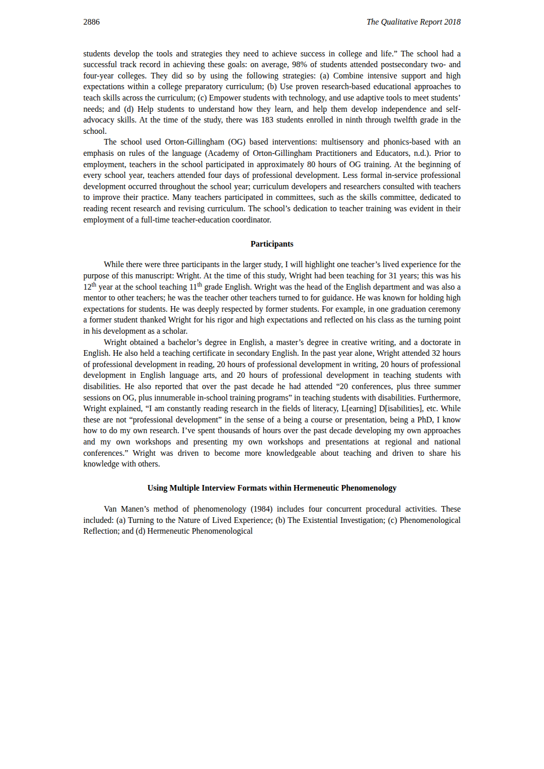2886 The Qualitative Report 2018
students develop the tools and strategies they need to achieve success in college and life.” The school had a successful track record in achieving these goals: on average, 98% of students attended postsecondary two- and four-year colleges. They did so by using the following strategies: (a) Combine intensive support and high expectations within a college preparatory curriculum; (b) Use proven research-based educational approaches to teach skills across the curriculum; (c) Empower students with technology, and use adaptive tools to meet students’ needs; and (d) Help students to understand how they learn, and help them develop independence and self-advocacy skills. At the time of the study, there was 183 students enrolled in ninth through twelfth grade in the school.
The school used Orton-Gillingham (OG) based interventions: multisensory and phonics-based with an emphasis on rules of the language (Academy of Orton-Gillingham Practitioners and Educators, n.d.). Prior to employment, teachers in the school participated in approximately 80 hours of OG training. At the beginning of every school year, teachers attended four days of professional development. Less formal in-service professional development occurred throughout the school year; curriculum developers and researchers consulted with teachers to improve their practice. Many teachers participated in committees, such as the skills committee, dedicated to reading recent research and revising curriculum. The school’s dedication to teacher training was evident in their employment of a full-time teacher-education coordinator.
Participants
While there were three participants in the larger study, I will highlight one teacher’s lived experience for the purpose of this manuscript: Wright. At the time of this study, Wright had been teaching for 31 years; this was his 12th year at the school teaching 11th grade English. Wright was the head of the English department and was also a mentor to other teachers; he was the teacher other teachers turned to for guidance. He was known for holding high expectations for students. He was deeply respected by former students. For example, in one graduation ceremony a former student thanked Wright for his rigor and high expectations and reflected on his class as the turning point in his development as a scholar.
Wright obtained a bachelor’s degree in English, a master’s degree in creative writing, and a doctorate in English. He also held a teaching certificate in secondary English. In the past year alone, Wright attended 32 hours of professional development in reading, 20 hours of professional development in writing, 20 hours of professional development in English language arts, and 20 hours of professional development in teaching students with disabilities. He also reported that over the past decade he had attended “20 conferences, plus three summer sessions on OG, plus innumerable in-school training programs” in teaching students with disabilities. Furthermore, Wright explained, “I am constantly reading research in the fields of literacy, L[earning] D[isabilities], etc. While these are not “professional development” in the sense of a being a course or presentation, being a PhD, I know how to do my own research. I’ve spent thousands of hours over the past decade developing my own approaches and my own workshops and presenting my own workshops and presentations at regional and national conferences.” Wright was driven to become more knowledgeable about teaching and driven to share his knowledge with others.
Using Multiple Interview Formats within Hermeneutic Phenomenology
Van Manen’s method of phenomenology (1984) includes four concurrent procedural activities. These included: (a) Turning to the Nature of Lived Experience; (b) The Existential Investigation; (c) Phenomenological Reflection; and (d) Hermeneutic Phenomenological